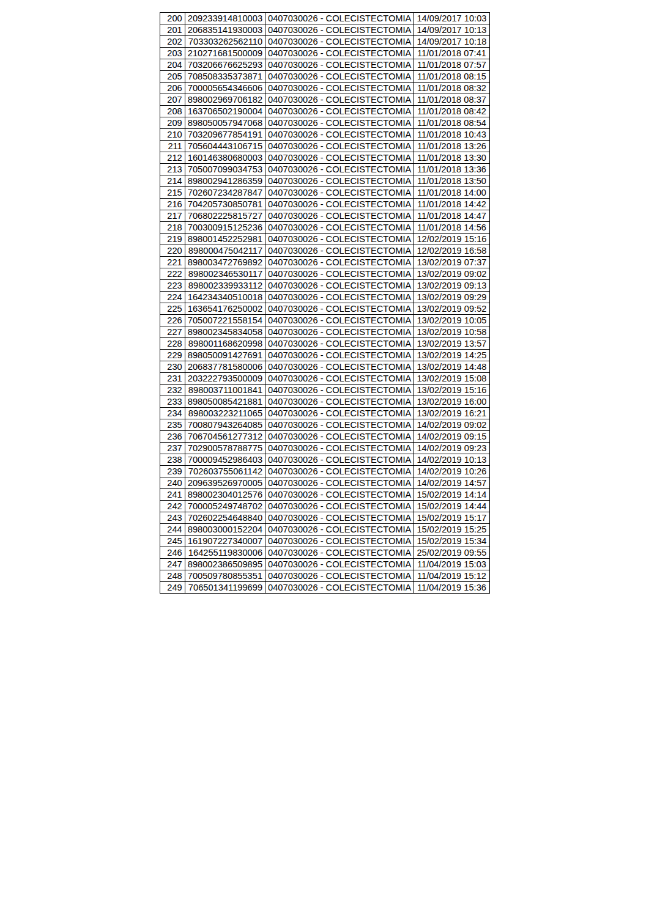| 200 | 209233914810003 | 0407030026 - COLECISTECTOMIA | 14/09/2017 10:03 |
| 201 | 206835141930003 | 0407030026 - COLECISTECTOMIA | 14/09/2017 10:13 |
| 202 | 703303262562110 | 0407030026 - COLECISTECTOMIA | 14/09/2017 10:18 |
| 203 | 210271681500009 | 0407030026 - COLECISTECTOMIA | 11/01/2018 07:41 |
| 204 | 703206676625293 | 0407030026 - COLECISTECTOMIA | 11/01/2018 07:57 |
| 205 | 708508335373871 | 0407030026 - COLECISTECTOMIA | 11/01/2018 08:15 |
| 206 | 700005654346606 | 0407030026 - COLECISTECTOMIA | 11/01/2018 08:32 |
| 207 | 898002969706182 | 0407030026 - COLECISTECTOMIA | 11/01/2018 08:37 |
| 208 | 163706502190004 | 0407030026 - COLECISTECTOMIA | 11/01/2018 08:42 |
| 209 | 898050057947068 | 0407030026 - COLECISTECTOMIA | 11/01/2018 08:54 |
| 210 | 703209677854191 | 0407030026 - COLECISTECTOMIA | 11/01/2018 10:43 |
| 211 | 705604443106715 | 0407030026 - COLECISTECTOMIA | 11/01/2018 13:26 |
| 212 | 160146380680003 | 0407030026 - COLECISTECTOMIA | 11/01/2018 13:30 |
| 213 | 705007099034753 | 0407030026 - COLECISTECTOMIA | 11/01/2018 13:36 |
| 214 | 898002941286359 | 0407030026 - COLECISTECTOMIA | 11/01/2018 13:50 |
| 215 | 702607234287847 | 0407030026 - COLECISTECTOMIA | 11/01/2018 14:00 |
| 216 | 704205730850781 | 0407030026 - COLECISTECTOMIA | 11/01/2018 14:42 |
| 217 | 706802225815727 | 0407030026 - COLECISTECTOMIA | 11/01/2018 14:47 |
| 218 | 700300915125236 | 0407030026 - COLECISTECTOMIA | 11/01/2018 14:56 |
| 219 | 898001452252981 | 0407030026 - COLECISTECTOMIA | 12/02/2019 15:16 |
| 220 | 898000475042117 | 0407030026 - COLECISTECTOMIA | 12/02/2019 16:58 |
| 221 | 898003472769892 | 0407030026 - COLECISTECTOMIA | 13/02/2019 07:37 |
| 222 | 898002346530117 | 0407030026 - COLECISTECTOMIA | 13/02/2019 09:02 |
| 223 | 898002339933112 | 0407030026 - COLECISTECTOMIA | 13/02/2019 09:13 |
| 224 | 164234340510018 | 0407030026 - COLECISTECTOMIA | 13/02/2019 09:29 |
| 225 | 163654176250002 | 0407030026 - COLECISTECTOMIA | 13/02/2019 09:52 |
| 226 | 705007221558154 | 0407030026 - COLECISTECTOMIA | 13/02/2019 10:05 |
| 227 | 898002345834058 | 0407030026 - COLECISTECTOMIA | 13/02/2019 10:58 |
| 228 | 898001168620998 | 0407030026 - COLECISTECTOMIA | 13/02/2019 13:57 |
| 229 | 898050091427691 | 0407030026 - COLECISTECTOMIA | 13/02/2019 14:25 |
| 230 | 206837781580006 | 0407030026 - COLECISTECTOMIA | 13/02/2019 14:48 |
| 231 | 203222793500009 | 0407030026 - COLECISTECTOMIA | 13/02/2019 15:08 |
| 232 | 898003711001841 | 0407030026 - COLECISTECTOMIA | 13/02/2019 15:16 |
| 233 | 898050085421881 | 0407030026 - COLECISTECTOMIA | 13/02/2019 16:00 |
| 234 | 898003223211065 | 0407030026 - COLECISTECTOMIA | 13/02/2019 16:21 |
| 235 | 700807943264085 | 0407030026 - COLECISTECTOMIA | 14/02/2019 09:02 |
| 236 | 706704561277312 | 0407030026 - COLECISTECTOMIA | 14/02/2019 09:15 |
| 237 | 702900578788775 | 0407030026 - COLECISTECTOMIA | 14/02/2019 09:23 |
| 238 | 700009452986403 | 0407030026 - COLECISTECTOMIA | 14/02/2019 10:13 |
| 239 | 702603755061142 | 0407030026 - COLECISTECTOMIA | 14/02/2019 10:26 |
| 240 | 209639526970005 | 0407030026 - COLECISTECTOMIA | 14/02/2019 14:57 |
| 241 | 898002304012576 | 0407030026 - COLECISTECTOMIA | 15/02/2019 14:14 |
| 242 | 700005249748702 | 0407030026 - COLECISTECTOMIA | 15/02/2019 14:44 |
| 243 | 702602254648840 | 0407030026 - COLECISTECTOMIA | 15/02/2019 15:17 |
| 244 | 898003000152204 | 0407030026 - COLECISTECTOMIA | 15/02/2019 15:25 |
| 245 | 161907227340007 | 0407030026 - COLECISTECTOMIA | 15/02/2019 15:34 |
| 246 | 164255119830006 | 0407030026 - COLECISTECTOMIA | 25/02/2019 09:55 |
| 247 | 898002386509895 | 0407030026 - COLECISTECTOMIA | 11/04/2019 15:03 |
| 248 | 700509780855351 | 0407030026 - COLECISTECTOMIA | 11/04/2019 15:12 |
| 249 | 706501341199699 | 0407030026 - COLECISTECTOMIA | 11/04/2019 15:36 |